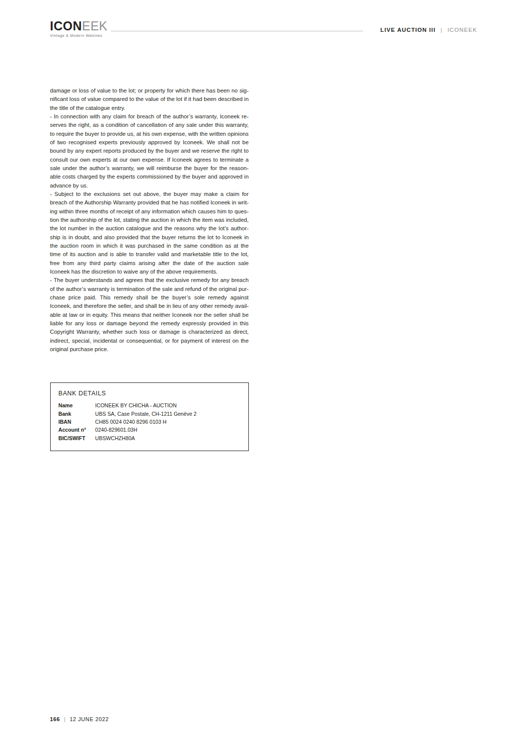ICON EEK
Vintage & Modern Watches
LIVE AUCTION III|ICONEEK
damage or loss of value to the lot; or property for which there has been no significant loss of value compared to the value of the lot if it had been described in the title of the catalogue entry.
- In connection with any claim for breach of the author’s warranty, Iconeek reserves the right, as a condition of cancellation of any sale under this warranty, to require the buyer to provide us, at his own expense, with the written opinions of two recognised experts previously approved by Iconeek. We shall not be bound by any expert reports produced by the buyer and we reserve the right to consult our own experts at our own expense. If Iconeek agrees to terminate a sale under the author’s warranty, we will reimburse the buyer for the reasonable costs charged by the experts commissioned by the buyer and approved in advance by us.
- Subject to the exclusions set out above, the buyer may make a claim for breach of the Authorship Warranty provided that he has notified Iconeek in writing within three months of receipt of any information which causes him to question the authorship of the lot, stating the auction in which the item was included, the lot number in the auction catalogue and the reasons why the lot’s authorship is in doubt, and also provided that the buyer returns the lot to Iconeek in the auction room in which it was purchased in the same condition as at the time of its auction and is able to transfer valid and marketable title to the lot, free from any third party claims arising after the date of the auction sale Iconeek has the discretion to waive any of the above requirements.
- The buyer understands and agrees that the exclusive remedy for any breach of the author’s warranty is termination of the sale and refund of the original purchase price paid. This remedy shall be the buyer’s sole remedy against Iconeek, and therefore the seller, and shall be in lieu of any other remedy available at law or in equity. This means that neither Iconeek nor the seller shall be liable for any loss or damage beyond the remedy expressly provided in this Copyright Warranty, whether such loss or damage is characterized as direct, indirect, special, incidental or consequential, or for payment of interest on the original purchase price.
BANK DETAILS
| Name | ICONEEK BY CHICHA - AUCTION |
| Bank | UBS SA, Case Postale, CH-1211 Genève 2 |
| IBAN | CH85 0024 0240 8296 0103 H |
| Account n° | 0240-829601.03H |
| BIC/SWIFT | UBSWCHZH80A |
166|12 JUNE 2022